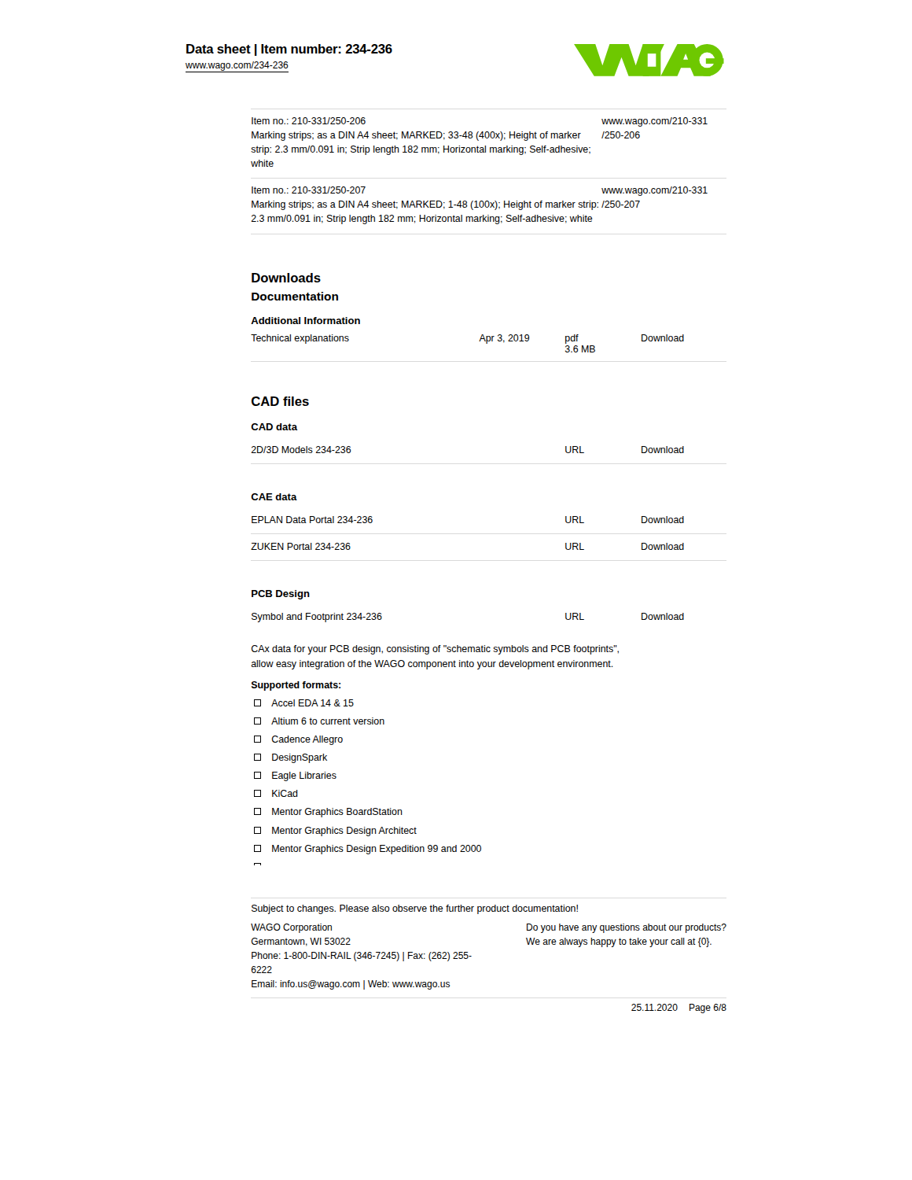Data sheet | Item number: 234-236
www.wago.com/234-236
| Item no.: 210-331/250-206 Marking strips; as a DIN A4 sheet; MARKED; 33-48 (400x); Height of marker strip: 2.3 mm/0.091 in; Strip length 182 mm; Horizontal marking; Self-adhesive; white | www.wago.com/210-331 /250-206 |
| Item no.: 210-331/250-207 Marking strips; as a DIN A4 sheet; MARKED; 1-48 (100x); Height of marker strip: 2.3 mm/0.091 in; Strip length 182 mm; Horizontal marking; Self-adhesive; white | www.wago.com/210-331 /250-207 |
Downloads
Documentation
Additional Information
| Technical explanations | Apr 3, 2019 | pdf 3.6 MB | Download |
CAD files
CAD data
| 2D/3D Models 234-236 | URL | Download |
CAE data
| EPLAN Data Portal 234-236 | URL | Download |
| ZUKEN Portal 234-236 | URL | Download |
PCB Design
| Symbol and Footprint 234-236 | URL | Download |
CAx data for your PCB design, consisting of "schematic symbols and PCB footprints",
allow easy integration of the WAGO component into your development environment.
Supported formats:
Accel EDA 14 & 15
Altium 6 to current version
Cadence Allegro
DesignSpark
Eagle Libraries
KiCad
Mentor Graphics BoardStation
Mentor Graphics Design Architect
Mentor Graphics Design Expedition 99 and 2000
Subject to changes. Please also observe the further product documentation!
WAGO Corporation
Germantown, WI 53022
Phone: 1-800-DIN-RAIL (346-7245) | Fax: (262) 255-6222
Email: info.us@wago.com | Web: www.wago.us
Do you have any questions about our products?
We are always happy to take your call at {0}.
25.11.2020 Page 6/8